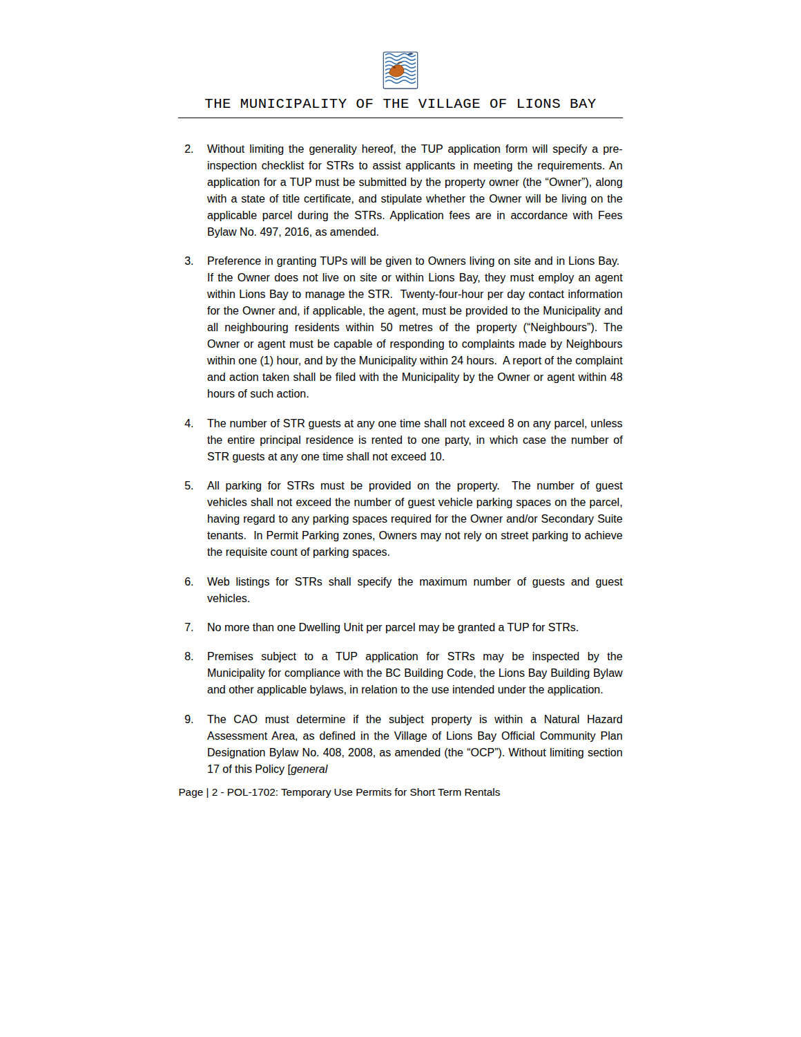THE MUNICIPALITY OF THE VILLAGE OF LIONS BAY
Without limiting the generality hereof, the TUP application form will specify a pre-inspection checklist for STRs to assist applicants in meeting the requirements. An application for a TUP must be submitted by the property owner (the “Owner”), along with a state of title certificate, and stipulate whether the Owner will be living on the applicable parcel during the STRs. Application fees are in accordance with Fees Bylaw No. 497, 2016, as amended.
Preference in granting TUPs will be given to Owners living on site and in Lions Bay. If the Owner does not live on site or within Lions Bay, they must employ an agent within Lions Bay to manage the STR. Twenty-four-hour per day contact information for the Owner and, if applicable, the agent, must be provided to the Municipality and all neighbouring residents within 50 metres of the property (“Neighbours”). The Owner or agent must be capable of responding to complaints made by Neighbours within one (1) hour, and by the Municipality within 24 hours. A report of the complaint and action taken shall be filed with the Municipality by the Owner or agent within 48 hours of such action.
The number of STR guests at any one time shall not exceed 8 on any parcel, unless the entire principal residence is rented to one party, in which case the number of STR guests at any one time shall not exceed 10.
All parking for STRs must be provided on the property. The number of guest vehicles shall not exceed the number of guest vehicle parking spaces on the parcel, having regard to any parking spaces required for the Owner and/or Secondary Suite tenants. In Permit Parking zones, Owners may not rely on street parking to achieve the requisite count of parking spaces.
Web listings for STRs shall specify the maximum number of guests and guest vehicles.
No more than one Dwelling Unit per parcel may be granted a TUP for STRs.
Premises subject to a TUP application for STRs may be inspected by the Municipality for compliance with the BC Building Code, the Lions Bay Building Bylaw and other applicable bylaws, in relation to the use intended under the application.
The CAO must determine if the subject property is within a Natural Hazard Assessment Area, as defined in the Village of Lions Bay Official Community Plan Designation Bylaw No. 408, 2008, as amended (the “OCP”). Without limiting section 17 of this Policy [general
Page | 2 - POL-1702: Temporary Use Permits for Short Term Rentals